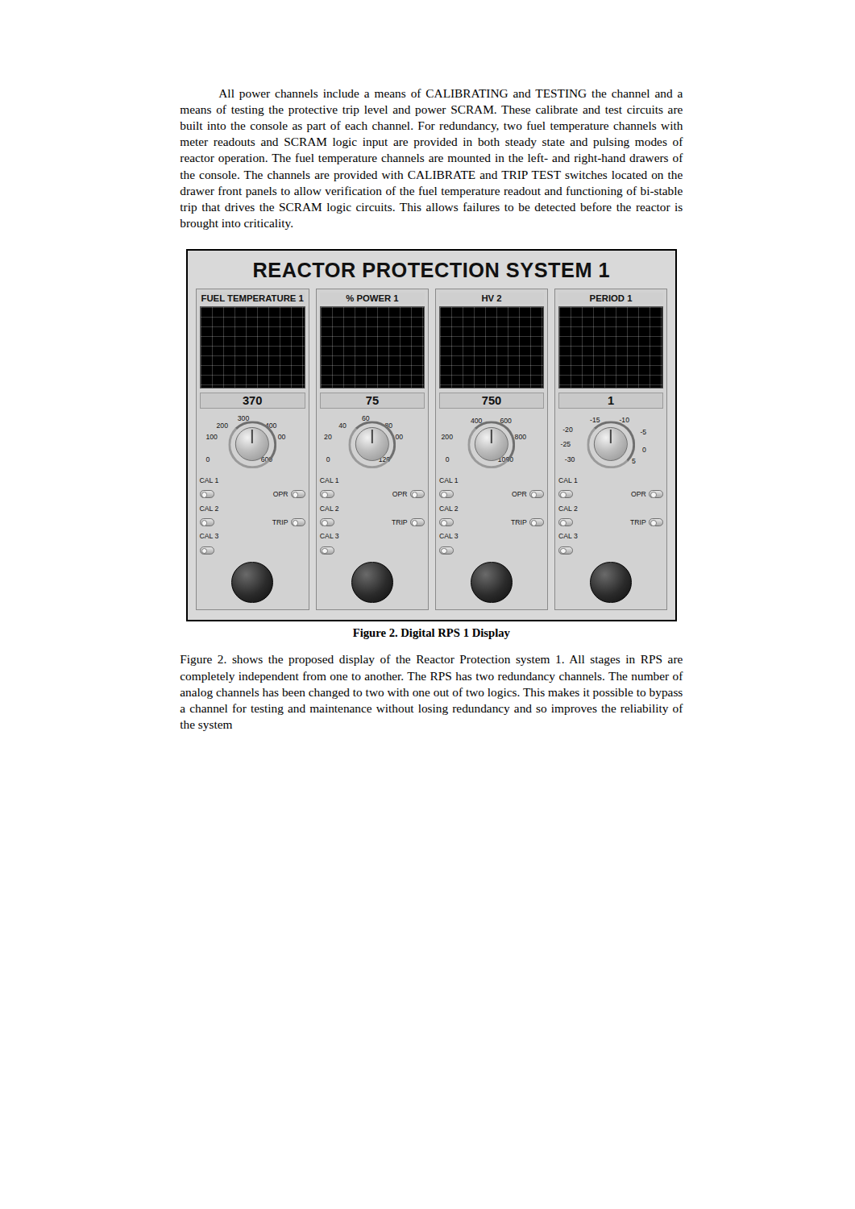All power channels include a means of CALIBRATING and TESTING the channel and a means of testing the protective trip level and power SCRAM. These calibrate and test circuits are built into the console as part of each channel. For redundancy, two fuel temperature channels with meter readouts and SCRAM logic input are provided in both steady state and pulsing modes of reactor operation. The fuel temperature channels are mounted in the left- and right-hand drawers of the console. The channels are provided with CALIBRATE and TRIP TEST switches located on the drawer front panels to allow verification of the fuel temperature readout and functioning of bi-stable trip that drives the SCRAM logic circuits. This allows failures to be detected before the reactor is brought into criticality.
REACTOR PROTECTION SYSTEM 1
FUEL TEMPERATURE 1
370
100 200 300 400 00 600 0
CAL 1
OPR
CAL 2
TRIP
CAL 3
% POWER 1
75
20 40 60 80 00 120 0
CAL 1
OPR
CAL 2
TRIP
CAL 3
HV 2
750
200 400 600 800 1000 0
CAL 1
OPR
CAL 2
TRIP
CAL 3
PERIOD 1
1
-20 -15 -10 -5 -25 0 -30 5
CAL 1
OPR
CAL 2
TRIP
CAL 3
Figure 2. Digital RPS 1 Display
Figure 2. shows the proposed display of the Reactor Protection system 1. All stages in RPS are completely independent from one to another. The RPS has two redundancy channels. The number of analog channels has been changed to two with one out of two logics. This makes it possible to bypass a channel for testing and maintenance without losing redundancy and so improves the reliability of the system